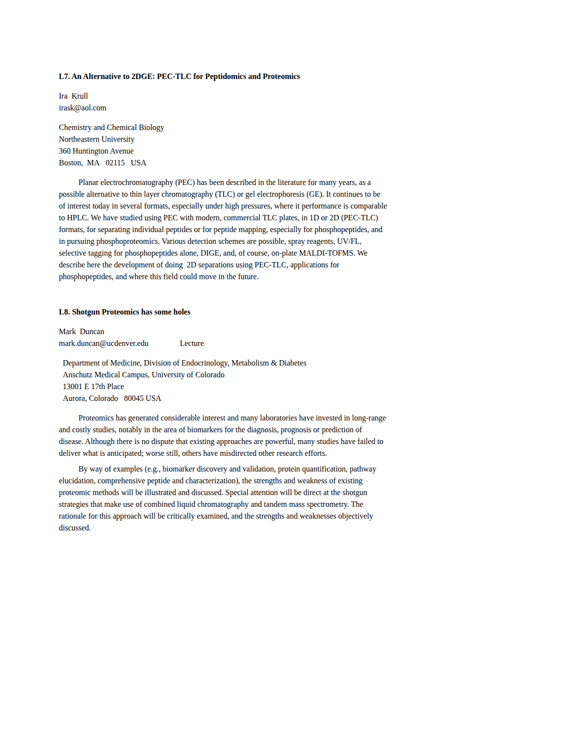L7. An Alternative to 2DGE: PEC-TLC for Peptidomics and Proteomics
Ira Krull
irask@aol.com
Chemistry and Chemical Biology
Northeastern University
360 Huntington Avenue
Boston, MA 02115 USA
Planar electrochromatography (PEC) has been described in the literature for many years, as a possible alternative to thin layer chromatography (TLC) or gel electrophoresis (GE). It continues to be of interest today in several formats, especially under high pressures, where it performance is comparable to HPLC. We have studied using PEC with modern, commercial TLC plates, in 1D or 2D (PEC-TLC) formats, for separating individual peptides or for peptide mapping, especially for phosphopeptides, and in pursuing phosphoproteomics. Various detection schemes are possible, spray reagents, UV/FL, selective tagging for phosphopeptides alone, DIGE, and, of course, on-plate MALDI-TOFMS. We describe here the development of doing 2D separations using PEC-TLC, applications for phosphopeptides, and where this field could move in the future.
L8. Shotgun Proteomics has some holes
Mark Duncan
mark.duncan@ucdenver.eduLecture
Department of Medicine, Division of Endocrinology, Metabolism & Diabetes
Anschutz Medical Campus, University of Colorado
13001 E 17th Place
Aurora, Colorado 80045 USA
Proteomics has generated considerable interest and many laboratories have invested in long-range and costly studies, notably in the area of biomarkers for the diagnosis, prognosis or prediction of disease. Although there is no dispute that existing approaches are powerful, many studies have failed to deliver what is anticipated; worse still, others have misdirected other research efforts.
By way of examples (e.g., biomarker discovery and validation, protein quantification, pathway elucidation, comprehensive peptide and characterization), the strengths and weakness of existing proteomic methods will be illustrated and discussed. Special attention will be direct at the shotgun strategies that make use of combined liquid chromatography and tandem mass spectrometry. The rationale for this approach will be critically examined, and the strengths and weaknesses objectively discussed.